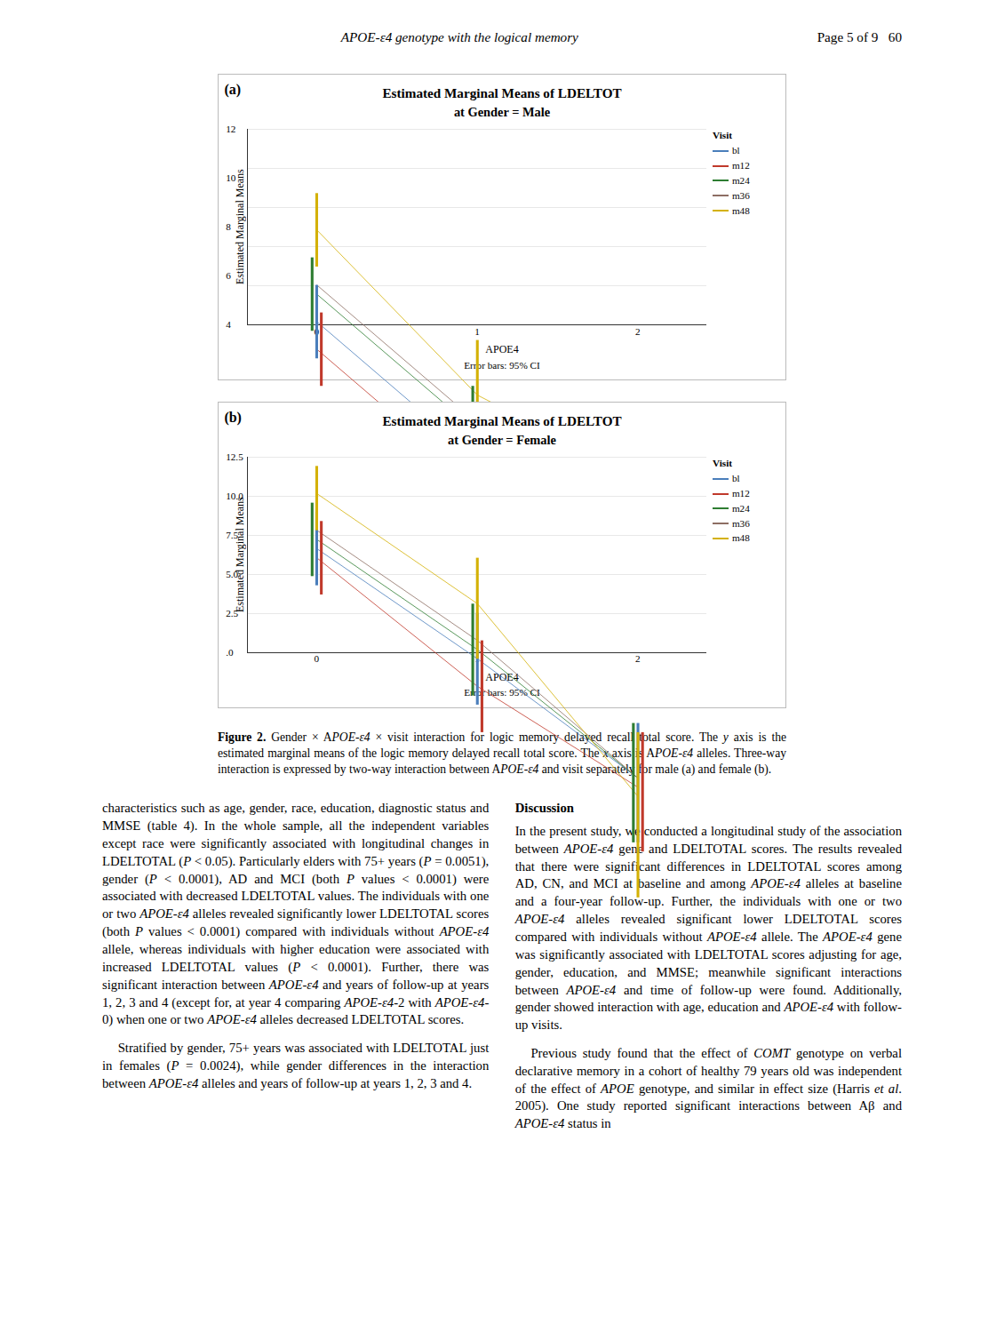APOE-ε4 genotype with the logical memory
Page 5 of 9 60
(a)
Estimated Marginal Means of LDELTOT
at Gender = Male
Estimated Marginal Means
12 10 8 6 4 0 1 2
Visit
bl
m12
m24
m36
m48
APOE4
Error bars: 95% CI
(b)
Estimated Marginal Means of LDELTOT
at Gender = Female
Estimated Marginal Means
12.5 10.0 7.5 5.0 2.5 .0 0 1 2
Visit
bl
m12
m24
m36
m48
APOE4
Error bars: 95% CI
Figure 2. Gender × APOE-ε4 × visit interaction for logic memory delayed recall total score. The y axis is the estimated marginal means of the logic memory delayed recall total score. The x axis is APOE-ε4 alleles. Three-way interaction is expressed by two-way interaction between APOE-ε4 and visit separately for male (a) and female (b).
characteristics such as age, gender, race, education, diagnostic status and MMSE (table 4). In the whole sample, all the independent variables except race were significantly associated with longitudinal changes in LDELTOTAL (P < 0.05). Particularly elders with 75+ years (P = 0.0051), gender (P < 0.0001), AD and MCI (both P values < 0.0001) were associated with decreased LDELTOTAL values. The individuals with one or two APOE-ε4 alleles revealed significantly lower LDELTOTAL scores (both P values < 0.0001) compared with individuals without APOE-ε4 allele, whereas individuals with higher education were associated with increased LDELTOTAL values (P < 0.0001). Further, there was significant interaction between APOE-ε4 and years of follow-up at years 1, 2, 3 and 4 (except for, at year 4 comparing APOE-ε4-2 with APOE-ε4-0) when one or two APOE-ε4 alleles decreased LDELTOTAL scores.
Stratified by gender, 75+ years was associated with LDELTOTAL just in females (P = 0.0024), while gender differences in the interaction between APOE-ε4 alleles and years of follow-up at years 1, 2, 3 and 4.
Discussion
In the present study, we conducted a longitudinal study of the association between APOE-ε4 gene and LDELTOTAL scores. The results revealed that there were significant differences in LDELTOTAL scores among AD, CN, and MCI at baseline and among APOE-ε4 alleles at baseline and a four-year follow-up. Further, the individuals with one or two APOE-ε4 alleles revealed significant lower LDELTOTAL scores compared with individuals without APOE-ε4 allele. The APOE-ε4 gene was significantly associated with LDELTOTAL scores adjusting for age, gender, education, and MMSE; meanwhile significant interactions between APOE-ε4 and time of follow-up were found. Additionally, gender showed interaction with age, education and APOE-ε4 with follow-up visits.
Previous study found that the effect of COMT genotype on verbal declarative memory in a cohort of healthy 79 years old was independent of the effect of APOE genotype, and similar in effect size (Harris et al. 2005). One study reported significant interactions between Aβ and APOE-ε4 status in